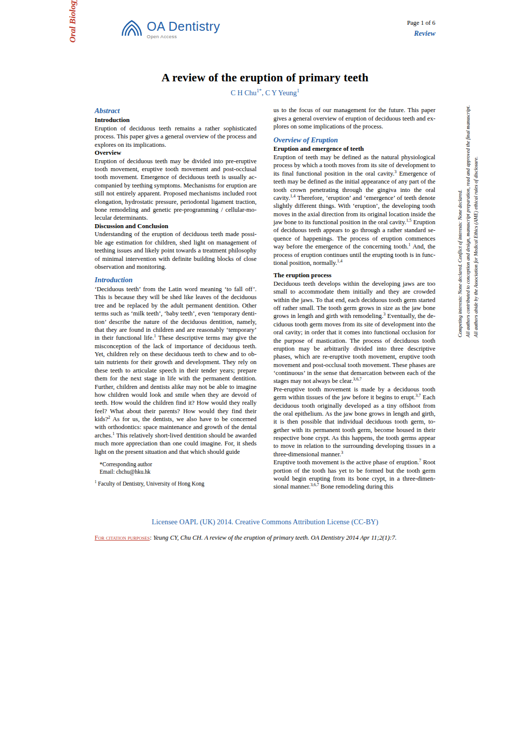Page 1 of 6
Review
OA Dentistry
Open Access
Oral Biology
A review of the eruption of primary teeth
C H Chu1*, C Y Yeung1
Abstract
Introduction
Eruption of deciduous teeth remains a rather sophisticated process. This paper gives a general overview of the process and explores on its implications.
Overview
Eruption of deciduous teeth may be divided into pre-eruptive tooth movement, eruptive tooth movement and post-occlusal tooth movement. Emergence of deciduous teeth is usually accompanied by teething symptoms. Mechanisms for eruption are still not entirely apparent. Proposed mechanisms included root elongation, hydrostatic pressure, periodontal ligament traction, bone remodeling and genetic pre-programming / cellular-molecular determinants.
Discussion and Conclusion
Understanding of the eruption of deciduous teeth made possible age estimation for children, shed light on management of teething issues and likely point towards a treatment philosophy of minimal intervention with definite building blocks of close observation and monitoring.
Introduction
‘Deciduous teeth’ from the Latin word meaning ‘to fall off’. This is because they will be shed like leaves of the deciduous tree and be replaced by the adult permanent dentition. Other terms such as ‘milk teeth’, ‘baby teeth’, even ‘temporary dentition’ describe the nature of the deciduous dentition, namely, that they are found in children and are reasonably ‘temporary’ in their functional life.1 These descriptive terms may give the misconception of the lack of importance of deciduous teeth. Yet, children rely on these deciduous teeth to chew and to obtain nutrients for their growth and development. They rely on these teeth to articulate speech in their tender years; prepare them for the next stage in life with the permanent dentition. Further, children and dentists alike may not be able to imagine how children would look and smile when they are devoid of teeth. How would the children find it? How would they really feel? What about their parents? How would they find their kids?2 As for us, the dentists, we also have to be concerned with orthodontics: space maintenance and growth of the dental arches.1 This relatively short-lived dentition should be awarded much more appreciation than one could imagine. For, it sheds light on the present situation and that which should guide
*Corresponding author
Email: chchu@hku.hk
1 Faculty of Dentistry, University of Hong Kong
us to the focus of our management for the future. This paper gives a general overview of eruption of deciduous teeth and explores on some implications of the process.
Overview of Eruption
Eruption and emergence of teeth
Eruption of teeth may be defined as the natural physiological process by which a tooth moves from its site of development to its final functional position in the oral cavity.3 Emergence of teeth may be defined as the initial appearance of any part of the tooth crown penetrating through the gingiva into the oral cavity.1,4 Therefore, ‘eruption’ and ‘emergence’ of teeth denote slightly different things. With ‘eruption’, the developing tooth moves in the axial direction from its original location inside the jaw bone to its functional position in the oral cavity.1,5 Eruption of deciduous teeth appears to go through a rather standard sequence of happenings. The process of eruption commences way before the emergence of the concerning tooth.1 And, the process of eruption continues until the erupting tooth is in functional position, normally.1,4
The eruption process
Deciduous teeth develops within the developing jaws are too small to accommodate them initially and they are crowded within the jaws. To that end, each deciduous tooth germ started off rather small. The tooth germ grows in size as the jaw bone grows in length and girth with remodeling.3 Eventually, the deciduous tooth germ moves from its site of development into the oral cavity; in order that it comes into functional occlusion for the purpose of mastication. The process of deciduous tooth eruption may be arbitrarily divided into three descriptive phases, which are re-eruptive tooth movement, eruptive tooth movement and post-occlusal tooth movement. These phases are ‘continuous’ in the sense that demarcation between each of the stages may not always be clear.3,6,7
Pre-eruptive tooth movement is made by a deciduous tooth germ within tissues of the jaw before it begins to erupt.3,7 Each deciduous tooth originally developed as a tiny offshoot from the oral epithelium. As the jaw bone grows in length and girth, it is then possible that individual deciduous tooth germ, together with its permanent tooth germ, become housed in their respective bone crypt. As this happens, the tooth germs appear to move in relation to the surrounding developing tissues in a three-dimensional manner.3
Eruptive tooth movement is the active phase of eruption.7 Root portion of the tooth has yet to be formed but the tooth germ would begin erupting from its bone crypt, in a three-dimensional manner.3,6,7 Bone remodeling during this
Competing interests: None declared. Conflict of interests: None declared.
All authors contributed to conception and design, manuscript preparation, read and approved the final manuscript.
All authors abide by the Association for Medical Ethics (AME) ethical rules of disclosure.
Licensee OAPL (UK) 2014. Creative Commons Attribution License (CC-BY)
For citation purposes: Yeung CY, Chu CH. A review of the eruption of primary teeth. OA Dentistry 2014 Apr 11;2(1):7.